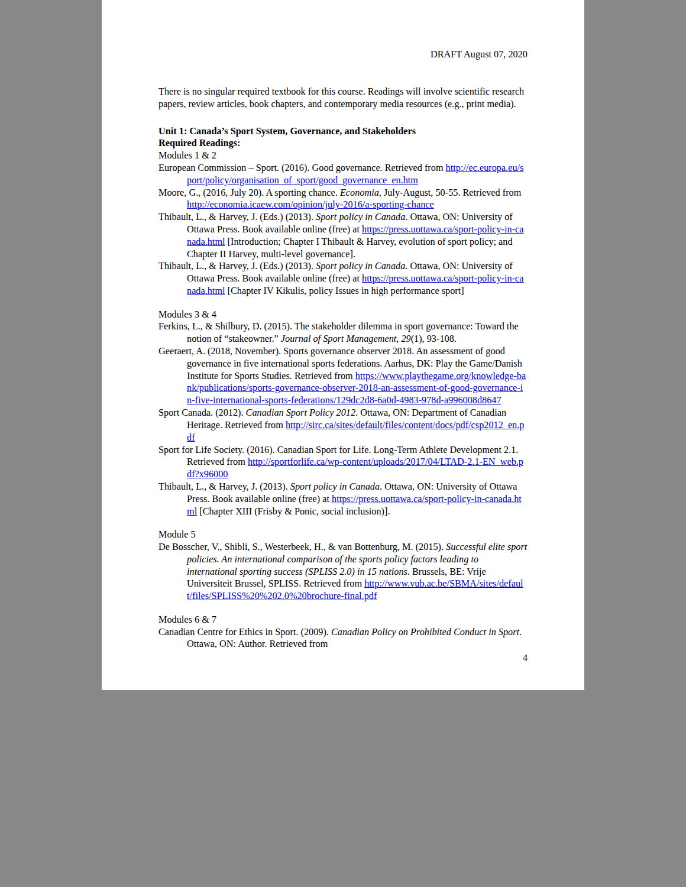DRAFT August 07, 2020
There is no singular required textbook for this course. Readings will involve scientific research papers, review articles, book chapters, and contemporary media resources (e.g., print media).
Unit 1: Canada’s Sport System, Governance, and Stakeholders
Required Readings:
Modules 1 & 2
European Commission – Sport. (2016). Good governance. Retrieved from http://ec.europa.eu/sport/policy/organisation_of_sport/good_governance_en.htm
Moore, G., (2016, July 20). A sporting chance. Economia, July-August, 50-55. Retrieved from http://economia.icaew.com/opinion/july-2016/a-sporting-chance
Thibault, L., & Harvey, J. (Eds.) (2013). Sport policy in Canada. Ottawa, ON: University of Ottawa Press. Book available online (free) at https://press.uottawa.ca/sport-policy-in-canada.html [Introduction; Chapter I Thibault & Harvey, evolution of sport policy; and Chapter II Harvey, multi-level governance].
Thibault, L., & Harvey, J. (Eds.) (2013). Sport policy in Canada. Ottawa, ON: University of Ottawa Press. Book available online (free) at https://press.uottawa.ca/sport-policy-in-canada.html [Chapter IV Kikulis, policy Issues in high performance sport]
Modules 3 & 4
Ferkins, L., & Shilbury, D. (2015). The stakeholder dilemma in sport governance: Toward the notion of “stakeowner.” Journal of Sport Management, 29(1), 93-108.
Geeraert, A. (2018, November). Sports governance observer 2018. An assessment of good governance in five international sports federations. Aarhus, DK: Play the Game/Danish Institute for Sports Studies. Retrieved from https://www.playthegame.org/knowledge-bank/publications/sports-governance-observer-2018-an-assessment-of-good-governance-in-five-international-sports-federations/129dc2d8-6a0d-4983-978d-a996008d8647
Sport Canada. (2012). Canadian Sport Policy 2012. Ottawa, ON: Department of Canadian Heritage. Retrieved from http://sirc.ca/sites/default/files/content/docs/pdf/csp2012_en.pdf
Sport for Life Society. (2016). Canadian Sport for Life. Long-Term Athlete Development 2.1. Retrieved from http://sportforlife.ca/wp-content/uploads/2017/04/LTAD-2.1-EN_web.pdf?x96000
Thibault, L., & Harvey, J. (2013). Sport policy in Canada. Ottawa, ON: University of Ottawa Press. Book available online (free) at https://press.uottawa.ca/sport-policy-in-canada.html [Chapter XIII (Frisby & Ponic, social inclusion)].
Module 5
De Bosscher, V., Shibli, S., Westerbeek, H., & van Bottenburg, M. (2015). Successful elite sport policies. An international comparison of the sports policy factors leading to international sporting success (SPLISS 2.0) in 15 nations. Brussels, BE: Vrije Universiteit Brussel, SPLISS. Retrieved from http://www.vub.ac.be/SBMA/sites/default/files/SPLISS%20%202.0%20brochure-final.pdf
Modules 6 & 7
Canadian Centre for Ethics in Sport. (2009). Canadian Policy on Prohibited Conduct in Sport. Ottawa, ON: Author. Retrieved from
4